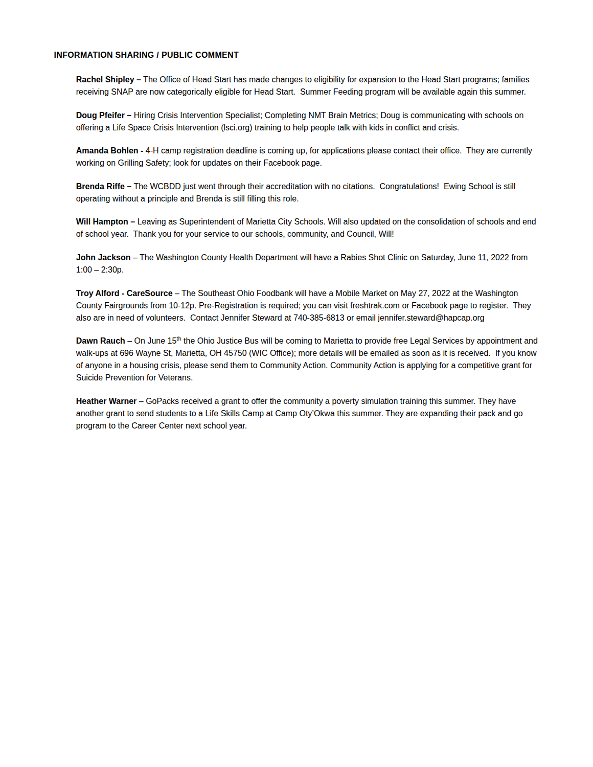INFORMATION SHARING / PUBLIC COMMENT
Rachel Shipley – The Office of Head Start has made changes to eligibility for expansion to the Head Start programs; families receiving SNAP are now categorically eligible for Head Start. Summer Feeding program will be available again this summer.
Doug Pfeifer – Hiring Crisis Intervention Specialist; Completing NMT Brain Metrics; Doug is communicating with schools on offering a Life Space Crisis Intervention (lsci.org) training to help people talk with kids in conflict and crisis.
Amanda Bohlen - 4-H camp registration deadline is coming up, for applications please contact their office. They are currently working on Grilling Safety; look for updates on their Facebook page.
Brenda Riffe – The WCBDD just went through their accreditation with no citations. Congratulations! Ewing School is still operating without a principle and Brenda is still filling this role.
Will Hampton – Leaving as Superintendent of Marietta City Schools. Will also updated on the consolidation of schools and end of school year. Thank you for your service to our schools, community, and Council, Will!
John Jackson – The Washington County Health Department will have a Rabies Shot Clinic on Saturday, June 11, 2022 from 1:00 – 2:30p.
Troy Alford - CareSource – The Southeast Ohio Foodbank will have a Mobile Market on May 27, 2022 at the Washington County Fairgrounds from 10-12p. Pre-Registration is required; you can visit freshtrak.com or Facebook page to register. They also are in need of volunteers. Contact Jennifer Steward at 740-385-6813 or email jennifer.steward@hapcap.org
Dawn Rauch – On June 15th the Ohio Justice Bus will be coming to Marietta to provide free Legal Services by appointment and walk-ups at 696 Wayne St, Marietta, OH 45750 (WIC Office); more details will be emailed as soon as it is received. If you know of anyone in a housing crisis, please send them to Community Action. Community Action is applying for a competitive grant for Suicide Prevention for Veterans.
Heather Warner – GoPacks received a grant to offer the community a poverty simulation training this summer. They have another grant to send students to a Life Skills Camp at Camp Oty’Okwa this summer. They are expanding their pack and go program to the Career Center next school year.